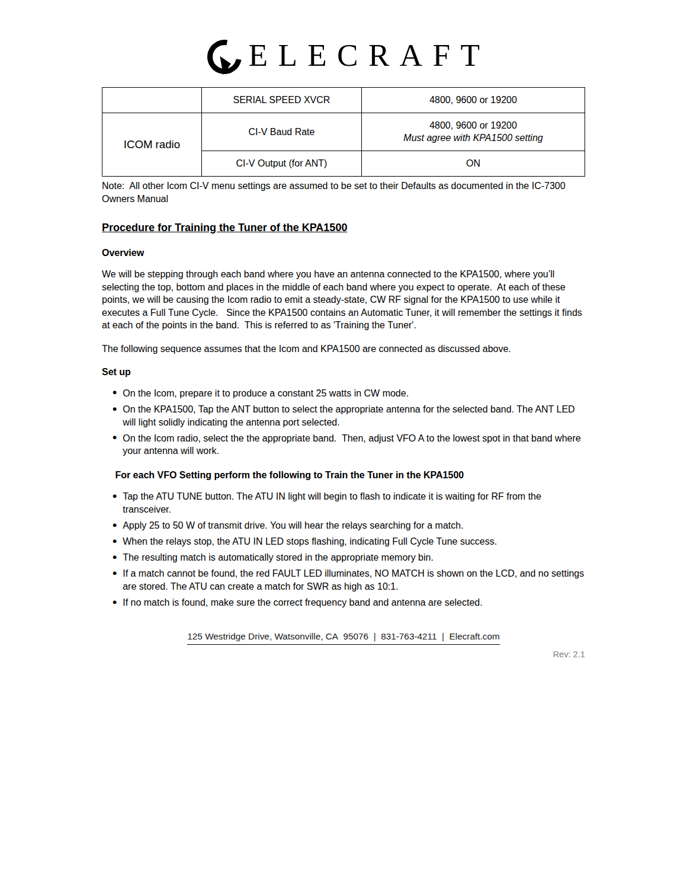E L E C R A F T
| | SERIAL SPEED XVCR | 4800, 9600 or 19200 |
| ICOM radio | CI-V Baud Rate | 4800, 9600 or 19200 Must agree with KPA1500 setting |
| CI-V Output (for ANT) | ON |
Note: All other Icom CI-V menu settings are assumed to be set to their Defaults as documented in the IC-7300 Owners Manual
Procedure for Training the Tuner of the KPA1500
Overview
We will be stepping through each band where you have an antenna connected to the KPA1500, where you’ll selecting the top, bottom and places in the middle of each band where you expect to operate. At each of these points, we will be causing the Icom radio to emit a steady-state, CW RF signal for the KPA1500 to use while it executes a Full Tune Cycle. Since the KPA1500 contains an Automatic Tuner, it will remember the settings it finds at each of the points in the band. This is referred to as 'Training the Tuner'.
The following sequence assumes that the Icom and KPA1500 are connected as discussed above.
Set up
On the Icom, prepare it to produce a constant 25 watts in CW mode.
On the KPA1500, Tap the ANT button to select the appropriate antenna for the selected band. The ANT LED will light solidly indicating the antenna port selected.
On the Icom radio, select the the appropriate band. Then, adjust VFO A to the lowest spot in that band where your antenna will work.
For each VFO Setting perform the following to Train the Tuner in the KPA1500
Tap the ATU TUNE button. The ATU IN light will begin to flash to indicate it is waiting for RF from the transceiver.
Apply 25 to 50 W of transmit drive. You will hear the relays searching for a match.
When the relays stop, the ATU IN LED stops flashing, indicating Full Cycle Tune success.
The resulting match is automatically stored in the appropriate memory bin.
If a match cannot be found, the red FAULT LED illuminates, NO MATCH is shown on the LCD, and no settings are stored. The ATU can create a match for SWR as high as 10:1.
If no match is found, make sure the correct frequency band and antenna are selected.
125 Westridge Drive, Watsonville, CA 95076 | 831-763-4211 | Elecraft.com
Rev: 2.1